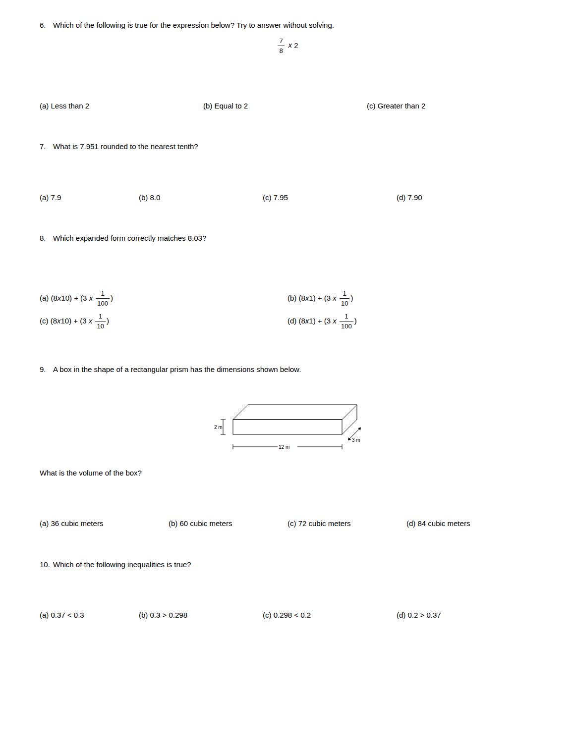6. Which of the following is true for the expression below? Try to answer without solving.
78 x 2
| (a) Less than 2 | (b) Equal to 2 | (c) Greater than 2 |
7. What is 7.951 rounded to the nearest tenth?
| (a) 7.9 | (b) 8.0 | (c) 7.95 | (d) 7.90 |
8. Which expanded form correctly matches 8.03?
| (a) (8 x 10) + (3 x 1 100 ) | (b) (8 x 1) + (3 x 1 10 ) |
| (c) (8 x 10) + (3 x 1 10 ) | (d) (8 x 1) + (3 x 1 100 ) |
9. A box in the shape of a rectangular prism has the dimensions shown below.
2 m 3 m 12 m
What is the volume of the box?
| (a) 36 cubic meters | (b) 60 cubic meters | (c) 72 cubic meters | (d) 84 cubic meters |
10. Which of the following inequalities is true?
| (a) 0.37 < 0.3 | (b) 0.3 > 0.298 | (c) 0.298 < 0.2 | (d) 0.2 > 0.37 |